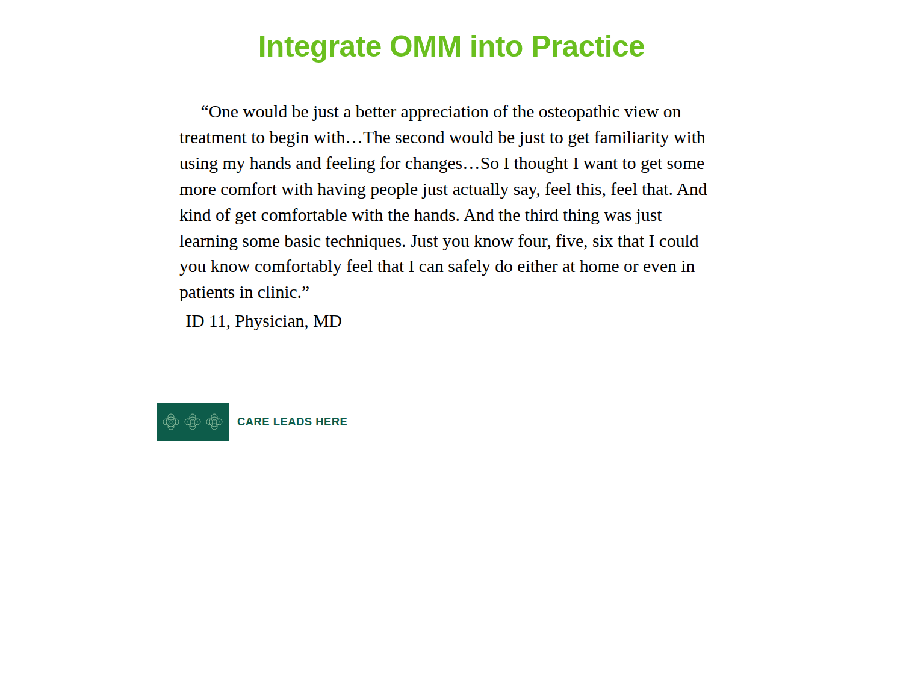Integrate OMM into Practice
“One would be just a better appreciation of the osteopathic view on treatment to begin with…The second would be just to get familiarity with using my hands and feeling for changes…So I thought I want to get some more comfort with having people just actually say, feel this, feel that. And kind of get comfortable with the hands. And the third thing was just learning some basic techniques. Just you know four, five, six that I could you know comfortably feel that I can safely do either at home or even in patients in clinic.”
ID 11, Physician, MD
Care Leads Here